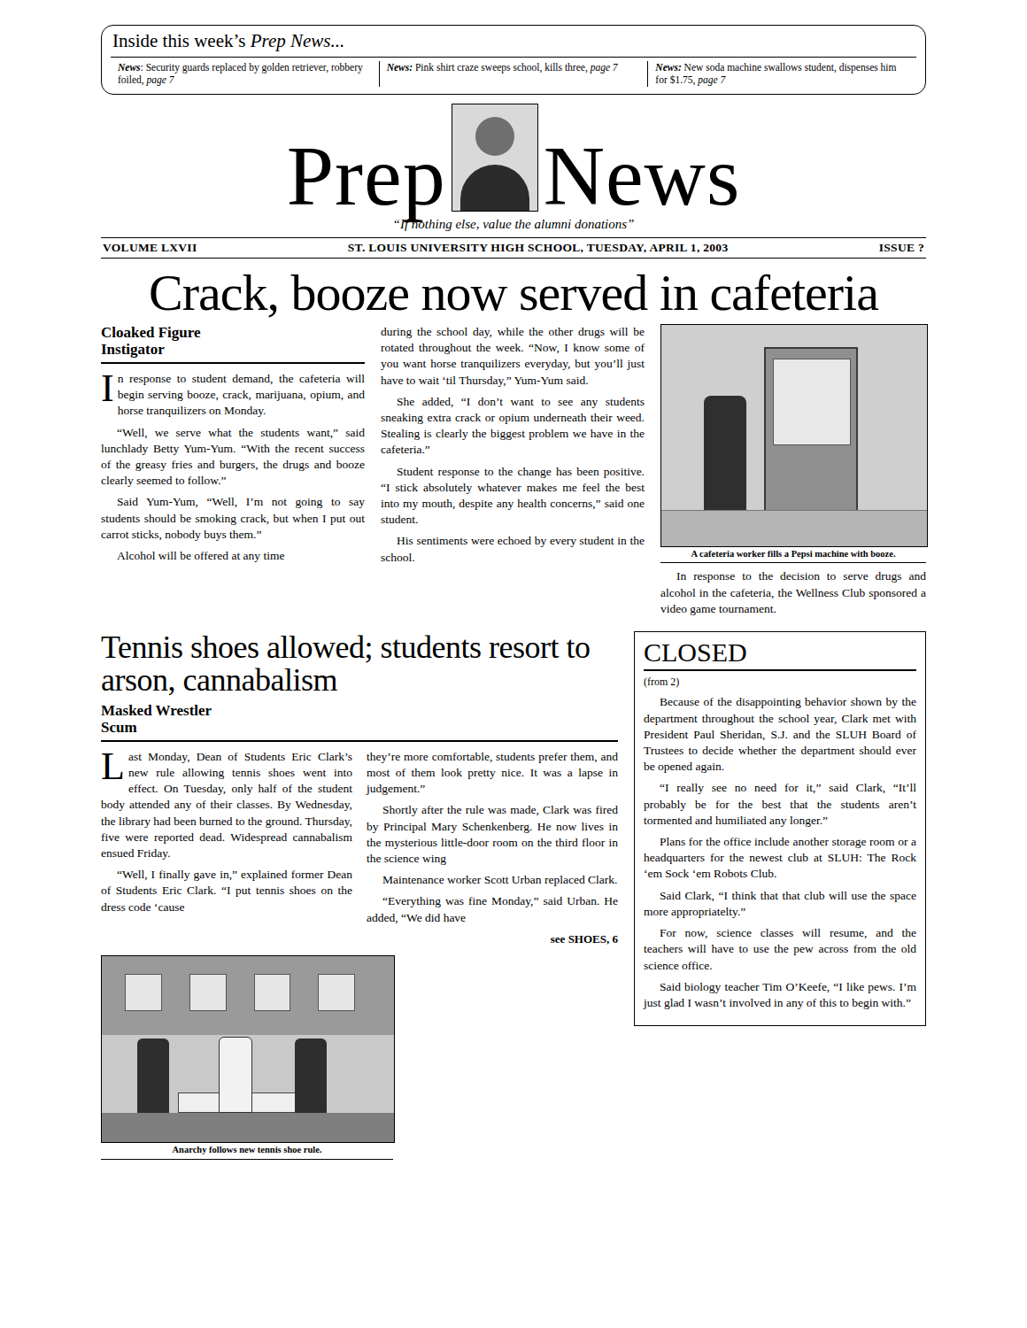Inside this week’s Prep News...
News: Security guards replaced by golden retriever, robbery foiled, page 7
News: Pink shirt craze sweeps school, kills three, page 7
News: New soda machine swallows student, dispenses him for $1.75, page 7
Prep
News
“If nothing else, value the alumni donations”
VOLUME LXVII ST. LOUIS UNIVERSITY HIGH SCHOOL, TUESDAY, APRIL 1, 2003 ISSUE ?
Crack, booze now served in cafeteria
Cloaked Figure
Instigator
In response to student demand, the cafeteria will begin serving booze, crack, marijuana, opium, and horse tranquilizers on Monday.
“Well, we serve what the students want,” said lunchlady Betty Yum-Yum. “With the recent success of the greasy fries and burgers, the drugs and booze clearly seemed to follow.”
Said Yum-Yum, “Well, I’m not going to say students should be smoking crack, but when I put out carrot sticks, nobody buys them.”
Alcohol will be offered at any time
during the school day, while the other drugs will be rotated throughout the week. “Now, I know some of you want horse tranquilizers everyday, but you’ll just have to wait ‘til Thursday,” Yum-Yum said.
She added, “I don’t want to see any students sneaking extra crack or opium underneath their weed. Stealing is clearly the biggest problem we have in the cafeteria.”
Student response to the change has been positive. “I stick absolutely whatever makes me feel the best into my mouth, despite any health concerns,” said one student.
His sentiments were echoed by every student in the school.
A cafeteria worker fills a Pepsi machine with booze.
In response to the decision to serve drugs and alcohol in the cafeteria, the Wellness Club sponsored a video game tournament.
Tennis shoes allowed; students resort to arson, cannabalism
Masked Wrestler
Scum
Last Monday, Dean of Students Eric Clark’s new rule allowing tennis shoes went into effect. On Tuesday, only half of the student body attended any of their classes. By Wednesday, the library had been burned to the ground. Thursday, five were reported dead. Widespread cannabalism ensued Friday.
“Well, I finally gave in,” explained former Dean of Students Eric Clark. “I put tennis shoes on the dress code ‘cause
they’re more comfortable, students prefer them, and most of them look pretty nice. It was a lapse in judgement.”
Shortly after the rule was made, Clark was fired by Principal Mary Schenkenberg. He now lives in the mysterious little-door room on the third floor in the science wing
Maintenance worker Scott Urban replaced Clark.
“Everything was fine Monday,” said Urban. He added, “We did have
see SHOES, 6
Anarchy follows new tennis shoe rule.
CLOSED
(from 2)
Because of the disappointing behavior shown by the department throughout the school year, Clark met with President Paul Sheridan, S.J. and the SLUH Board of Trustees to decide whether the department should ever be opened again.
“I really see no need for it,” said Clark, “It’ll probably be for the best that the students aren’t tormented and humiliated any longer.”
Plans for the office include another storage room or a headquarters for the newest club at SLUH: The Rock ‘em Sock ‘em Robots Club.
Said Clark, “I think that that club will use the space more appropriatelty.”
For now, science classes will resume, and the teachers will have to use the pew across from the old science office.
Said biology teacher Tim O’Keefe, “I like pews. I’m just glad I wasn’t involved in any of this to begin with.”